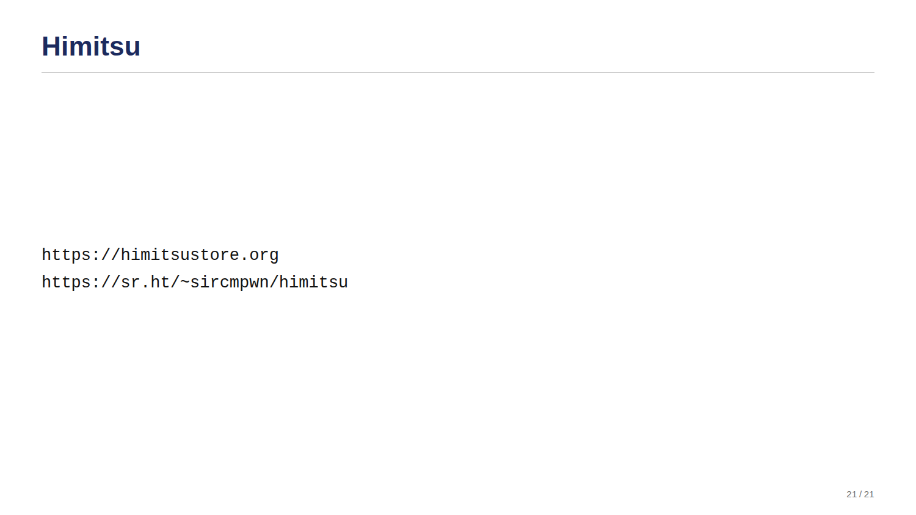Himitsu
https://himitsustore.org
https://sr.ht/~sircmpwn/himitsu
21 / 21